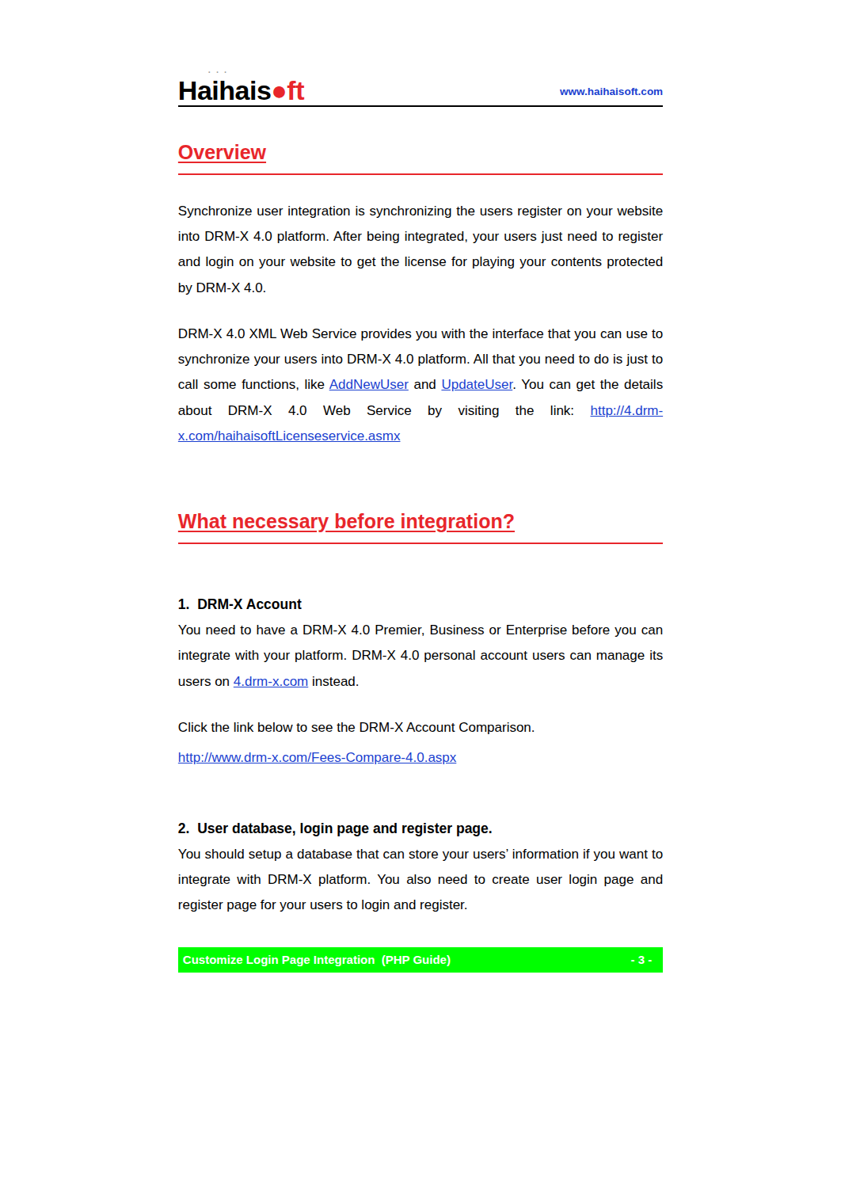. . . Haihais●ft
www.haihaisoft.com
Overview
Synchronize user integration is synchronizing the users register on your website into DRM-X 4.0 platform. After being integrated, your users just need to register and login on your website to get the license for playing your contents protected by DRM-X 4.0.
DRM-X 4.0 XML Web Service provides you with the interface that you can use to synchronize your users into DRM-X 4.0 platform. All that you need to do is just to call some functions, like AddNewUser and UpdateUser. You can get the details about DRM-X 4.0 Web Service by visiting the link: http://4.drm-x.com/haihaisoftLicenseservice.asmx
What necessary before integration?
1. DRM-X Account
You need to have a DRM-X 4.0 Premier, Business or Enterprise before you can integrate with your platform. DRM-X 4.0 personal account users can manage its users on 4.drm-x.com instead.
Click the link below to see the DRM-X Account Comparison.
http://www.drm-x.com/Fees-Compare-4.0.aspx
2. User database, login page and register page.
You should setup a database that can store your users’ information if you want to integrate with DRM-X platform. You also need to create user login page and register page for your users to login and register.
Customize Login Page Integration (PHP Guide)
- 3 -